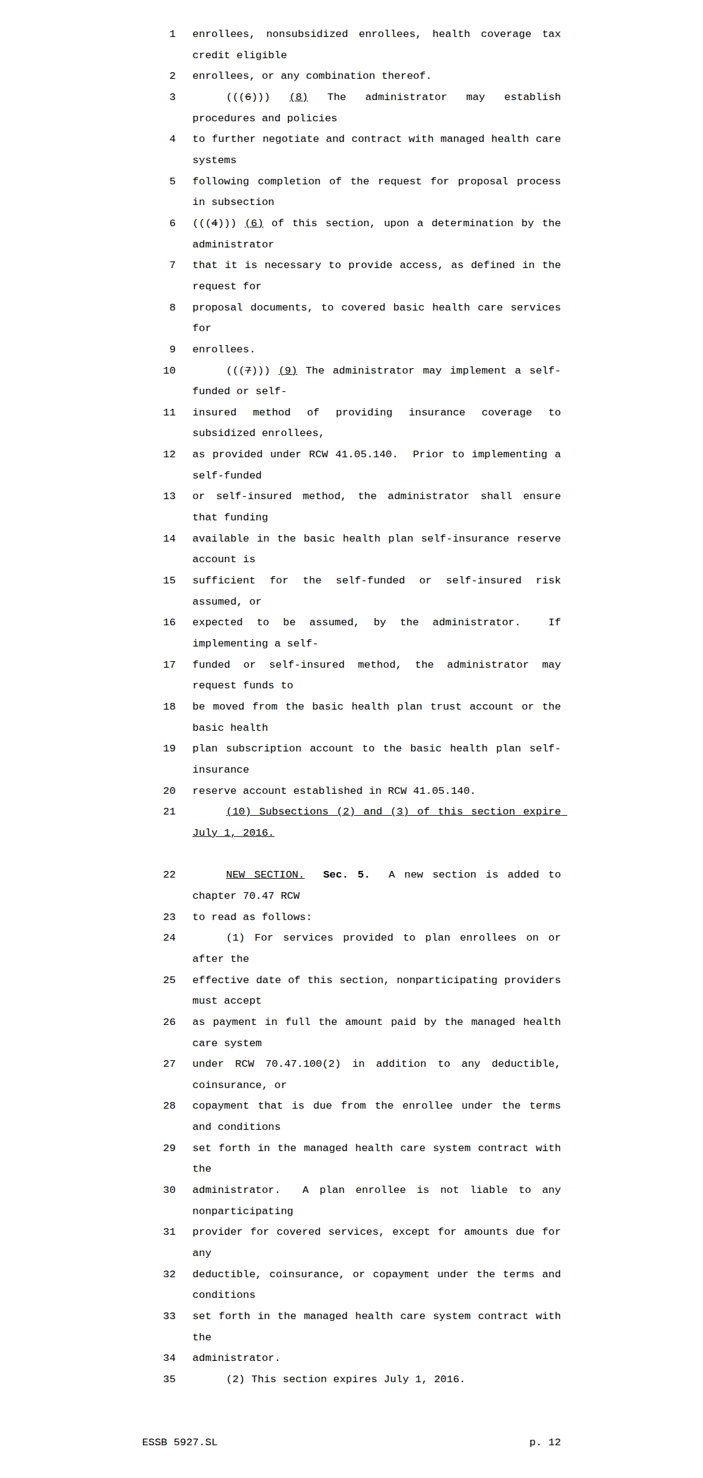1 enrollees, nonsubsidized enrollees, health coverage tax credit eligible
2 enrollees, or any combination thereof.
3 (((6))) (8) The administrator may establish procedures and policies
4 to further negotiate and contract with managed health care systems
5 following completion of the request for proposal process in subsection
6(((4))) (6) of this section, upon a determination by the administrator
7 that it is necessary to provide access, as defined in the request for
8 proposal documents, to covered basic health care services for
9 enrollees.
10 (((7))) (9) The administrator may implement a self-funded or self-
11 insured method of providing insurance coverage to subsidized enrollees,
12 as provided under RCW 41.05.140. Prior to implementing a self-funded
13 or self-insured method, the administrator shall ensure that funding
14 available in the basic health plan self-insurance reserve account is
15 sufficient for the self-funded or self-insured risk assumed, or
16 expected to be assumed, by the administrator. If implementing a self-
17 funded or self-insured method, the administrator may request funds to
18 be moved from the basic health plan trust account or the basic health
19 plan subscription account to the basic health plan self-insurance
20 reserve account established in RCW 41.05.140.
21 (10) Subsections (2) and (3) of this section expire July 1, 2016.
22 NEW SECTION. Sec. 5. A new section is added to chapter 70.47 RCW
23 to read as follows:
24 (1) For services provided to plan enrollees on or after the
25 effective date of this section, nonparticipating providers must accept
26 as payment in full the amount paid by the managed health care system
27 under RCW 70.47.100(2) in addition to any deductible, coinsurance, or
28 copayment that is due from the enrollee under the terms and conditions
29 set forth in the managed health care system contract with the
30 administrator. A plan enrollee is not liable to any nonparticipating
31 provider for covered services, except for amounts due for any
32 deductible, coinsurance, or copayment under the terms and conditions
33 set forth in the managed health care system contract with the
34 administrator.
35 (2) This section expires July 1, 2016.
ESSB 5927.SL
p. 12